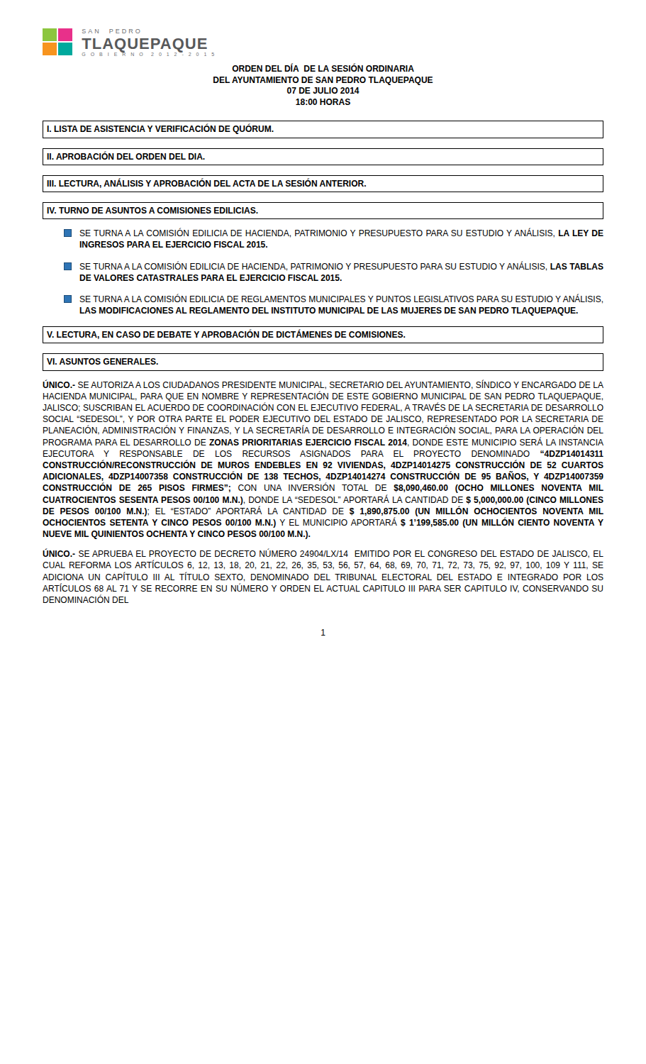SAN PEDRO
TLAQUEPAQUE
G O B I E R N O 2 0 1 2 - 2 0 1 5
ORDEN DEL DÍA DE LA SESIÓN ORDINARIA
DEL AYUNTAMIENTO DE SAN PEDRO TLAQUEPAQUE
07 DE JULIO 2014
18:00 HORAS
I. LISTA DE ASISTENCIA Y VERIFICACIÓN DE QUÓRUM.
II. APROBACIÓN DEL ORDEN DEL DIA.
III. LECTURA, ANÁLISIS Y APROBACIÓN DEL ACTA DE LA SESIÓN ANTERIOR.
IV. TURNO DE ASUNTOS A COMISIONES EDILICIAS.
SE TURNA A LA COMISIÓN EDILICIA DE HACIENDA, PATRIMONIO Y PRESUPUESTO PARA SU ESTUDIO Y ANÁLISIS, LA LEY DE INGRESOS PARA EL EJERCICIO FISCAL 2015.
SE TURNA A LA COMISIÓN EDILICIA DE HACIENDA, PATRIMONIO Y PRESUPUESTO PARA SU ESTUDIO Y ANÁLISIS, LAS TABLAS DE VALORES CATASTRALES PARA EL EJERCICIO FISCAL 2015.
SE TURNA A LA COMISIÓN EDILICIA DE REGLAMENTOS MUNICIPALES Y PUNTOS LEGISLATIVOS PARA SU ESTUDIO Y ANÁLISIS, LAS MODIFICACIONES AL REGLAMENTO DEL INSTITUTO MUNICIPAL DE LAS MUJERES DE SAN PEDRO TLAQUEPAQUE.
V. LECTURA, EN CASO DE DEBATE Y APROBACIÓN DE DICTÁMENES DE COMISIONES.
VI. ASUNTOS GENERALES.
ÚNICO.- SE AUTORIZA A LOS CIUDADANOS PRESIDENTE MUNICIPAL, SECRETARIO DEL AYUNTAMIENTO, SÍNDICO Y ENCARGADO DE LA HACIENDA MUNICIPAL, PARA QUE EN NOMBRE Y REPRESENTACIÓN DE ESTE GOBIERNO MUNICIPAL DE SAN PEDRO TLAQUEPAQUE, JALISCO; SUSCRIBAN EL ACUERDO DE COORDINACIÓN CON EL EJECUTIVO FEDERAL, A TRAVÉS DE LA SECRETARIA DE DESARROLLO SOCIAL “SEDESOL”, Y POR OTRA PARTE EL PODER EJECUTIVO DEL ESTADO DE JALISCO, REPRESENTADO POR LA SECRETARIA DE PLANEACIÓN, ADMINISTRACIÓN Y FINANZAS, Y LA SECRETARÍA DE DESARROLLO E INTEGRACIÓN SOCIAL, PARA LA OPERACIÓN DEL PROGRAMA PARA EL DESARROLLO DE ZONAS PRIORITARIAS EJERCICIO FISCAL 2014, DONDE ESTE MUNICIPIO SERÁ LA INSTANCIA EJECUTORA Y RESPONSABLE DE LOS RECURSOS ASIGNADOS PARA EL PROYECTO DENOMINADO “4DZP14014311 CONSTRUCCIÓN/RECONSTRUCCIÓN DE MUROS ENDEBLES EN 92 VIVIENDAS, 4DZP14014275 CONSTRUCCIÓN DE 52 CUARTOS ADICIONALES, 4DZP14007358 CONSTRUCCIÓN DE 138 TECHOS, 4DZP14014274 CONSTRUCCIÓN DE 95 BAÑOS, Y 4DZP14007359 CONSTRUCCIÓN DE 265 PISOS FIRMES”; CON UNA INVERSIÓN TOTAL DE $8,090,460.00 (OCHO MILLONES NOVENTA MIL CUATROCIENTOS SESENTA PESOS 00/100 M.N.), DONDE LA “SEDESOL” APORTARÁ LA CANTIDAD DE $ 5,000,000.00 (CINCO MILLONES DE PESOS 00/100 M.N.); EL “ESTADO” APORTARÁ LA CANTIDAD DE $ 1,890,875.00 (UN MILLÓN OCHOCIENTOS NOVENTA MIL OCHOCIENTOS SETENTA Y CINCO PESOS 00/100 M.N.) Y EL MUNICIPIO APORTARÁ $ 1’199,585.00 (UN MILLÓN CIENTO NOVENTA Y NUEVE MIL QUINIENTOS OCHENTA Y CINCO PESOS 00/100 M.N.).
ÚNICO.- SE APRUEBA EL PROYECTO DE DECRETO NÚMERO 24904/LX/14 EMITIDO POR EL CONGRESO DEL ESTADO DE JALISCO, EL CUAL REFORMA LOS ARTÍCULOS 6, 12, 13, 18, 20, 21, 22, 26, 35, 53, 56, 57, 64, 68, 69, 70, 71, 72, 73, 75, 92, 97, 100, 109 Y 111, SE ADICIONA UN CAPÍTULO III AL TÍTULO SEXTO, DENOMINADO DEL TRIBUNAL ELECTORAL DEL ESTADO E INTEGRADO POR LOS ARTÍCULOS 68 AL 71 Y SE RECORRE EN SU NÚMERO Y ORDEN EL ACTUAL CAPITULO III PARA SER CAPITULO IV, CONSERVANDO SU DENOMINACIÓN DEL
1